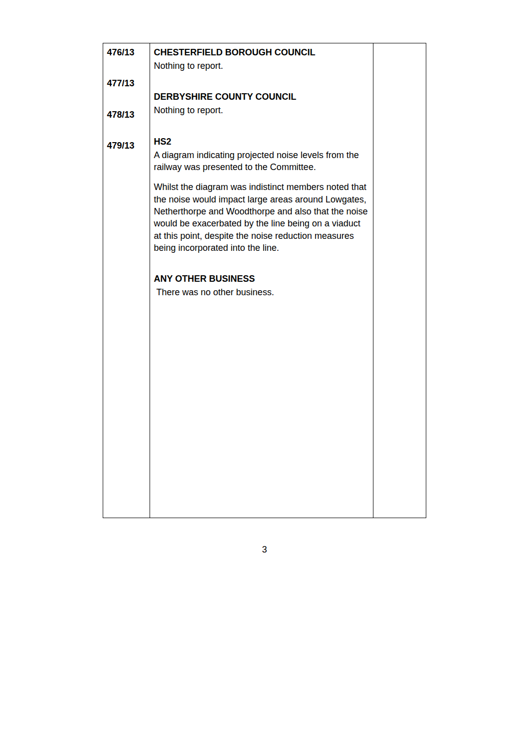| 476/13 477/13 478/13 479/13 | CHESTERFIELD BOROUGH COUNCIL Nothing to report. DERBYSHIRE COUNTY COUNCIL Nothing to report. HS2 A diagram indicating projected noise levels from the railway was presented to the Committee. Whilst the diagram was indistinct members noted that the noise would impact large areas around Lowgates, Netherthorpe and Woodthorpe and also that the noise would be exacerbated by the line being on a viaduct at this point, despite the noise reduction measures being incorporated into the line. ANY OTHER BUSINESS There was no other business. | |
3